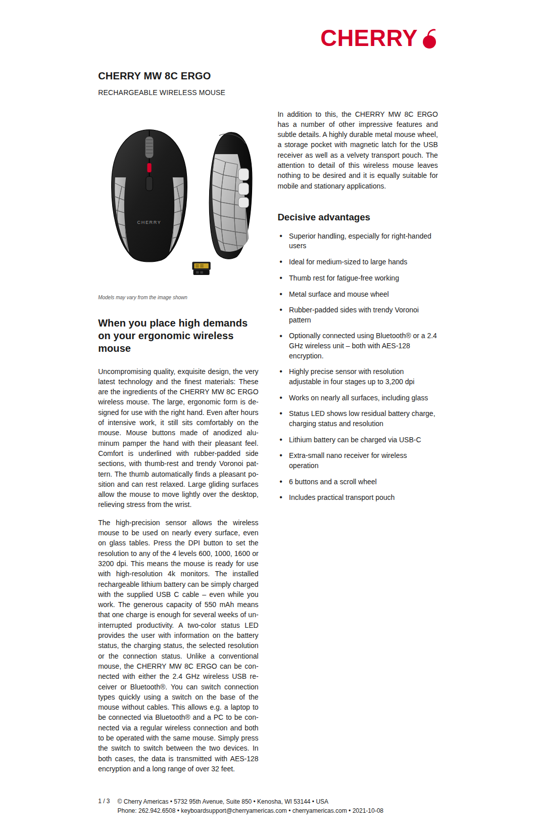CHERRY
CHERRY MW 8C ERGO
RECHARGEABLE WIRELESS MOUSE
CHERRY
Models may vary from the image shown
When you place high demands on your ergonomic wireless mouse
Uncompromising quality, exquisite design, the very latest technology and the finest materials: These are the ingredients of the CHERRY MW 8C ERGO wireless mouse. The large, ergonomic form is designed for use with the right hand. Even after hours of intensive work, it still sits comfortably on the mouse. Mouse buttons made of anodized aluminum pamper the hand with their pleasant feel. Comfort is underlined with rubber-padded side sections, with thumb-rest and trendy Voronoi pattern. The thumb automatically finds a pleasant position and can rest relaxed. Large gliding surfaces allow the mouse to move lightly over the desktop, relieving stress from the wrist.
The high-precision sensor allows the wireless mouse to be used on nearly every surface, even on glass tables. Press the DPI button to set the resolution to any of the 4 levels 600, 1000, 1600 or 3200 dpi. This means the mouse is ready for use with high-resolution 4k monitors. The installed rechargeable lithium battery can be simply charged with the supplied USB C cable – even while you work. The generous capacity of 550 mAh means that one charge is enough for several weeks of uninterrupted productivity. A two-color status LED provides the user with information on the battery status, the charging status, the selected resolution or the connection status. Unlike a conventional mouse, the CHERRY MW 8C ERGO can be connected with either the 2.4 GHz wireless USB receiver or Bluetooth®. You can switch connection types quickly using a switch on the base of the mouse without cables. This allows e.g. a laptop to be connected via Bluetooth® and a PC to be connected via a regular wireless connection and both to be operated with the same mouse. Simply press the switch to switch between the two devices. In both cases, the data is transmitted with AES-128 encryption and a long range of over 32 feet.
In addition to this, the CHERRY MW 8C ERGO has a number of other impressive features and subtle details. A highly durable metal mouse wheel, a storage pocket with magnetic latch for the USB receiver as well as a velvety transport pouch. The attention to detail of this wireless mouse leaves nothing to be desired and it is equally suitable for mobile and stationary applications.
Decisive advantages
Superior handling, especially for right-handed users
Ideal for medium-sized to large hands
Thumb rest for fatigue-free working
Metal surface and mouse wheel
Rubber-padded sides with trendy Voronoi pattern
Optionally connected using Bluetooth® or a 2.4 GHz wireless unit – both with AES-128 encryption.
Highly precise sensor with resolution adjustable in four stages up to 3,200 dpi
Works on nearly all surfaces, including glass
Status LED shows low residual battery charge, charging status and resolution
Lithium battery can be charged via USB-C
Extra-small nano receiver for wireless operation
6 buttons and a scroll wheel
Includes practical transport pouch
1 / 3
© Cherry Americas • 5732 95th Avenue, Suite 850 • Kenosha, WI 53144 • USA
Phone: 262.942.6508 • keyboardsupport@cherryamericas.com • cherryamericas.com • 2021-10-08